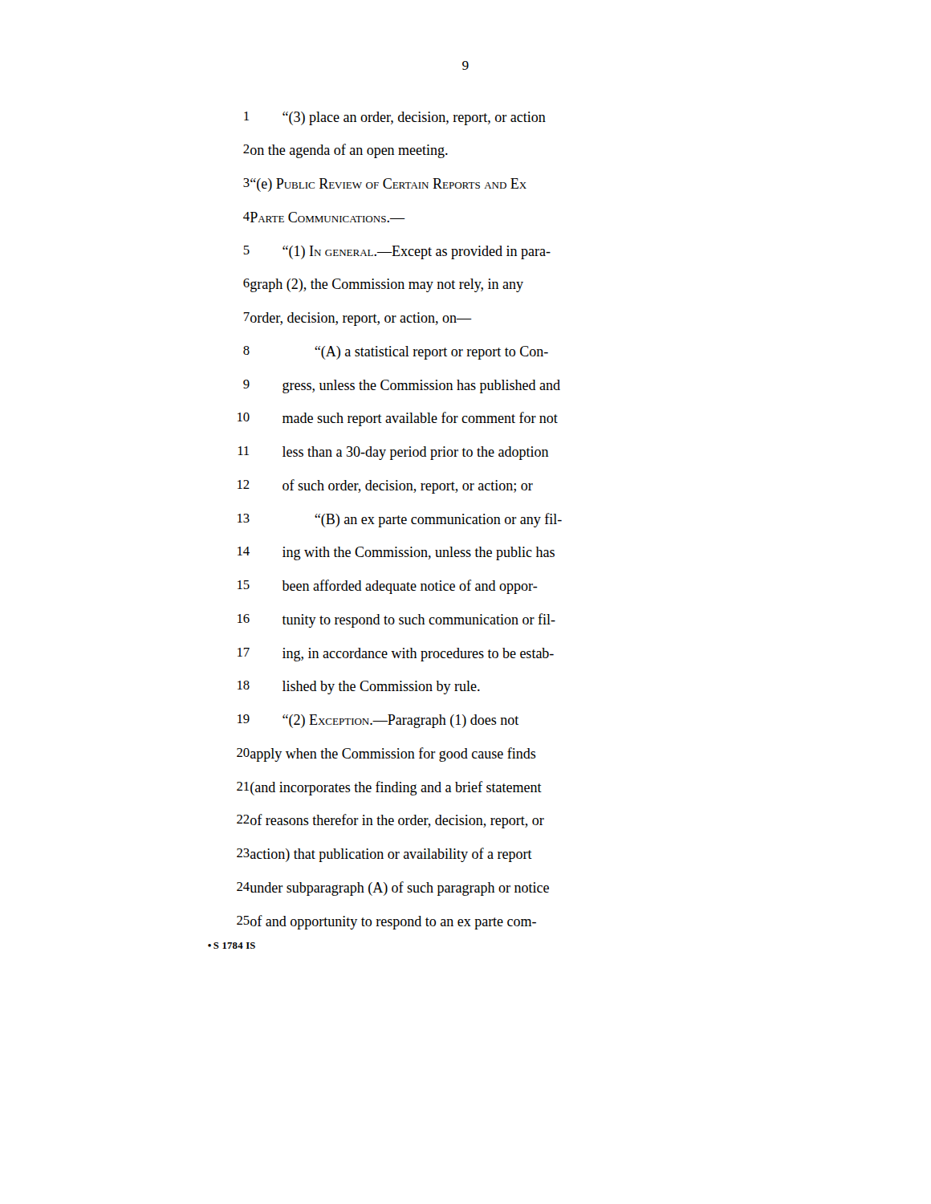9
| 1 | “(3) place an order, decision, report, or action |
| 2 | on the agenda of an open meeting. |
| 3 | “(e) Public Review of Certain Reports and Ex |
| 4 | Parte Communications .— |
| 5 | “(1) In general .—Except as provided in para- |
| 6 | graph (2), the Commission may not rely, in any |
| 7 | order, decision, report, or action, on— |
| 8 | “(A) a statistical report or report to Con- |
| 9 | gress, unless the Commission has published and |
| 10 | made such report available for comment for not |
| 11 | less than a 30-day period prior to the adoption |
| 12 | of such order, decision, report, or action; or |
| 13 | “(B) an ex parte communication or any fil- |
| 14 | ing with the Commission, unless the public has |
| 15 | been afforded adequate notice of and oppor- |
| 16 | tunity to respond to such communication or fil- |
| 17 | ing, in accordance with procedures to be estab- |
| 18 | lished by the Commission by rule. |
| 19 | “(2) Exception .—Paragraph (1) does not |
| 20 | apply when the Commission for good cause finds |
| 21 | (and incorporates the finding and a brief statement |
| 22 | of reasons therefor in the order, decision, report, or |
| 23 | action) that publication or availability of a report |
| 24 | under subparagraph (A) of such paragraph or notice |
| 25 | of and opportunity to respond to an ex parte com- |
•S 1784 IS